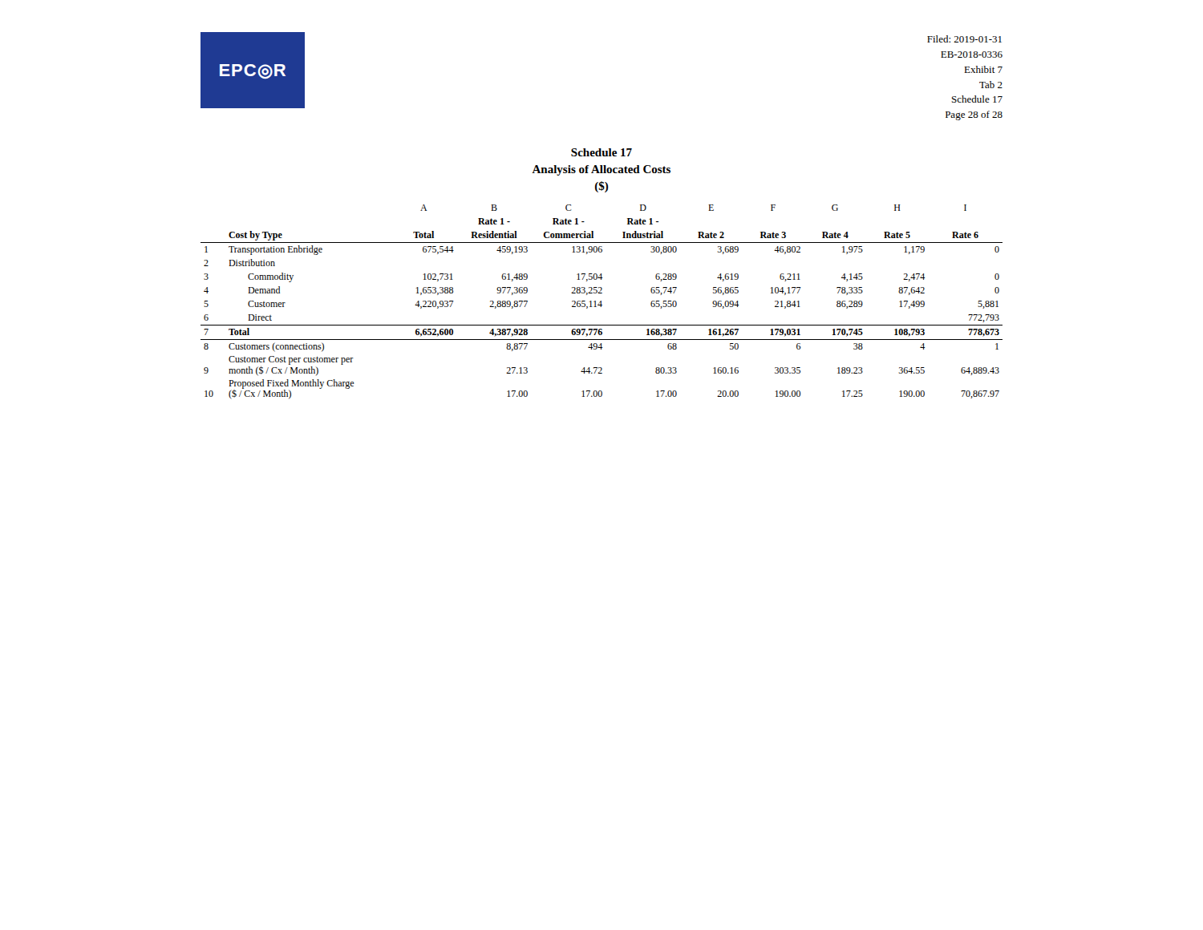EPC◎R
Filed: 2019-01-31
EB-2018-0336
Exhibit 7
Tab 2
Schedule 17
Page 28 of 28
Schedule 17 Analysis of Allocated Costs ($)
| | | A | B | C | D | E | F | G | H | I |
| | | | Rate 1 - | Rate 1 - | Rate 1 - | | | | | |
| | Cost by Type | Total | Residential | Commercial | Industrial | Rate 2 | Rate 3 | Rate 4 | Rate 5 | Rate 6 |
| 1 | Transportation Enbridge | 675,544 | 459,193 | 131,906 | 30,800 | 3,689 | 46,802 | 1,975 | 1,179 | 0 |
| 2 | Distribution | | | | | | | | | |
| 3 | Commodity | 102,731 | 61,489 | 17,504 | 6,289 | 4,619 | 6,211 | 4,145 | 2,474 | 0 |
| 4 | Demand | 1,653,388 | 977,369 | 283,252 | 65,747 | 56,865 | 104,177 | 78,335 | 87,642 | 0 |
| 5 | Customer | 4,220,937 | 2,889,877 | 265,114 | 65,550 | 96,094 | 21,841 | 86,289 | 17,499 | 5,881 |
| 6 | Direct | | | | | | | | | 772,793 |
| 7 | Total | 6,652,600 | 4,387,928 | 697,776 | 168,387 | 161,267 | 179,031 | 170,745 | 108,793 | 778,673 |
| 8 | Customers (connections) | | 8,877 | 494 | 68 | 50 | 6 | 38 | 4 | 1 |
| 9 | Customer Cost per customer per month ($ / Cx / Month) | | 27.13 | 44.72 | 80.33 | 160.16 | 303.35 | 189.23 | 364.55 | 64,889.43 |
| 10 | Proposed Fixed Monthly Charge ($ / Cx / Month) | | 17.00 | 17.00 | 17.00 | 20.00 | 190.00 | 17.25 | 190.00 | 70,867.97 |